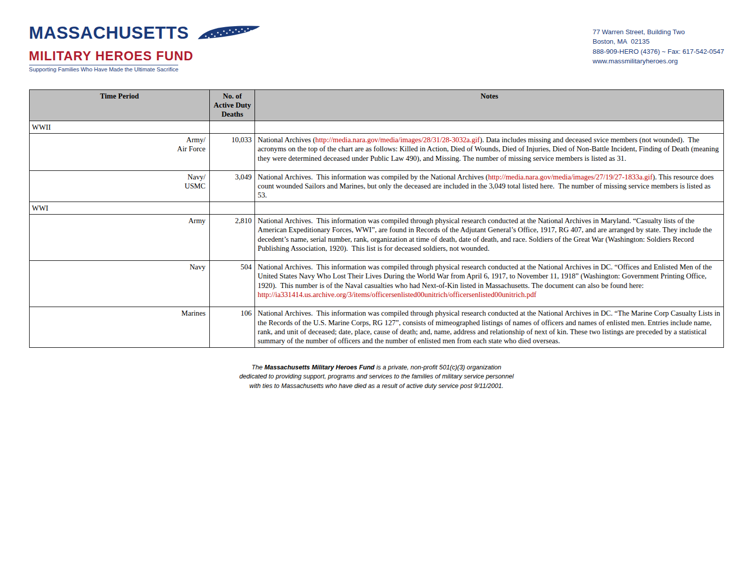MASSACHUSETTS
MILITARY HEROES FUND
Supporting Families Who Have Made the Ultimate Sacrifice
77 Warren Street, Building Two
Boston, MA 02135
888-909-HERO (4376) ~ Fax: 617-542-0547
www.massmilitaryheroes.org
| Time Period | No. of Active Duty Deaths | Notes |
| --- | --- | --- |
| WWII | | |
| Army/ Air Force | 10,033 | National Archives ( http://media.nara.gov/media/images/28/31/28-3032a.gif ). Data includes missing and deceased svice members (not wounded). The acronyms on the top of the chart are as follows: Killed in Action, Died of Wounds, Died of Injuries, Died of Non-Battle Incident, Finding of Death (meaning they were determined deceased under Public Law 490), and Missing. The number of missing service members is listed as 31. |
| Navy/ USMC | 3,049 | National Archives. This information was compiled by the National Archives ( http://media.nara.gov/media/images/27/19/27-1833a.gif ). This resource does count wounded Sailors and Marines, but only the deceased are included in the 3,049 total listed here. The number of missing service members is listed as 53. |
| WWI | | |
| Army | 2,810 | National Archives. This information was compiled through physical research conducted at the National Archives in Maryland. “Casualty lists of the American Expeditionary Forces, WWI”, are found in Records of the Adjutant General’s Office, 1917, RG 407, and are arranged by state. They include the decedent’s name, serial number, rank, organization at time of death, date of death, and race. Soldiers of the Great War (Washington: Soldiers Record Publishing Association, 1920). This list is for deceased soldiers, not wounded. |
| Navy | 504 | National Archives. This information was compiled through physical research conducted at the National Archives in DC. “Offices and Enlisted Men of the United States Navy Who Lost Their Lives During the World War from April 6, 1917, to November 11, 1918” (Washington: Government Printing Office, 1920). This number is of the Naval casualties who had Next-of-Kin listed in Massachusetts. The document can also be found here: http://ia331414.us.archive.org/3/items/officersenlisted00unitrich/officersenlisted00unitrich.pdf |
| Marines | 106 | National Archives. This information was compiled through physical research conducted at the National Archives in DC. “The Marine Corp Casualty Lists in the Records of the U.S. Marine Corps, RG 127”, consists of mimeographed listings of names of officers and names of enlisted men. Entries include name, rank, and unit of deceased; date, place, cause of death; and, name, address and relationship of next of kin. These two listings are preceded by a statistical summary of the number of officers and the number of enlisted men from each state who died overseas. |
The Massachusetts Military Heroes Fund is a private, non-profit 501(c)(3) organization
dedicated to providing support, programs and services to the families of military service personnel
with ties to Massachusetts who have died as a result of active duty service post 9/11/2001.